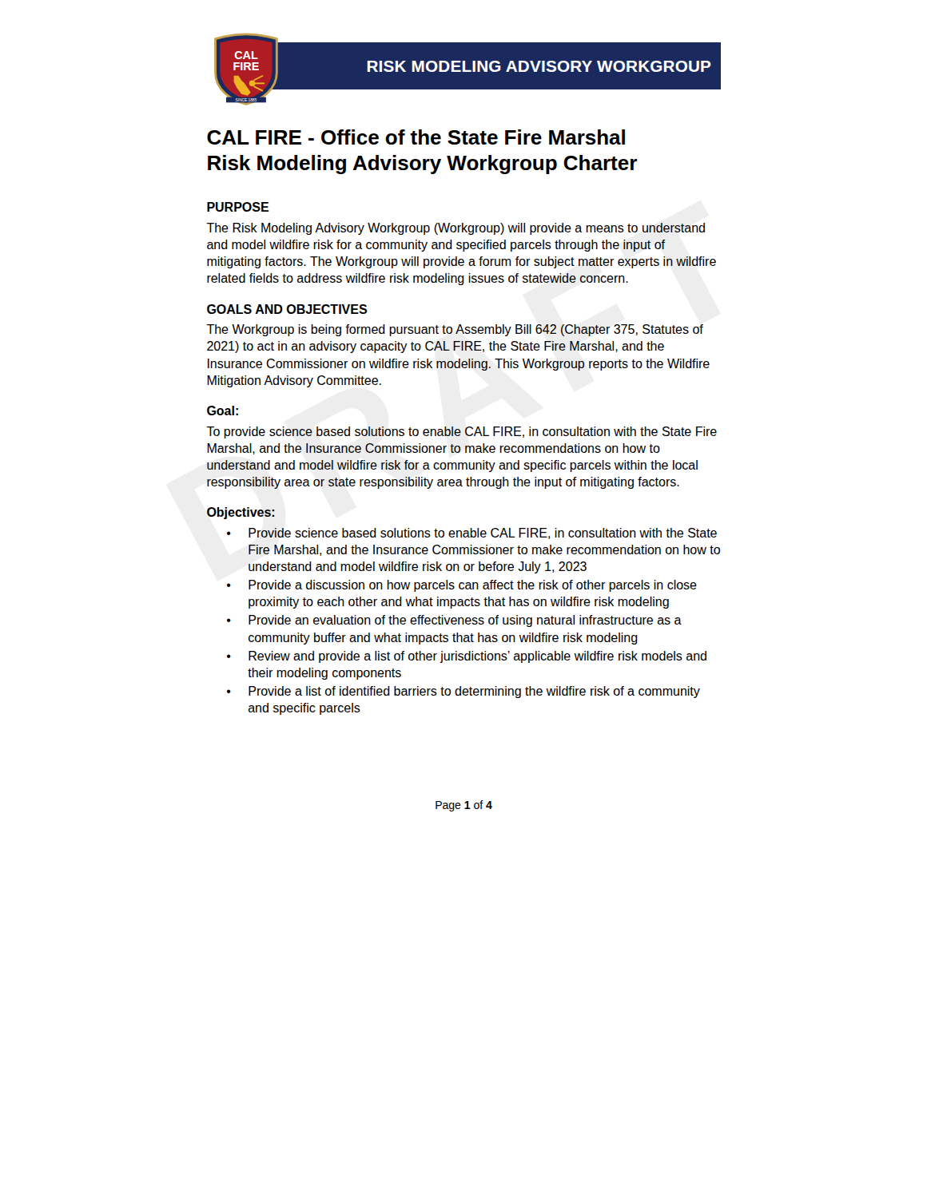DRAFT
RISK MODELING ADVISORY WORKGROUP
CAL FIRE logo CAL FIRE SINCE 1885
CAL FIRE - Office of the State Fire Marshal
Risk Modeling Advisory Workgroup Charter
Purpose
The Risk Modeling Advisory Workgroup (Workgroup) will provide a means to understand and model wildfire risk for a community and specified parcels through the input of mitigating factors. The Workgroup will provide a forum for subject matter experts in wildfire related fields to address wildfire risk modeling issues of statewide concern.
Goals and Objectives
The Workgroup is being formed pursuant to Assembly Bill 642 (Chapter 375, Statutes of 2021) to act in an advisory capacity to CAL FIRE, the State Fire Marshal, and the Insurance Commissioner on wildfire risk modeling. This Workgroup reports to the Wildfire Mitigation Advisory Committee.
Goal:
To provide science based solutions to enable CAL FIRE, in consultation with the State Fire Marshal, and the Insurance Commissioner to make recommendations on how to understand and model wildfire risk for a community and specific parcels within the local responsibility area or state responsibility area through the input of mitigating factors.
Objectives:
Provide science based solutions to enable CAL FIRE, in consultation with the State Fire Marshal, and the Insurance Commissioner to make recommendation on how to understand and model wildfire risk on or before July 1, 2023
Provide a discussion on how parcels can affect the risk of other parcels in close proximity to each other and what impacts that has on wildfire risk modeling
Provide an evaluation of the effectiveness of using natural infrastructure as a community buffer and what impacts that has on wildfire risk modeling
Review and provide a list of other jurisdictions’ applicable wildfire risk models and their modeling components
Provide a list of identified barriers to determining the wildfire risk of a community and specific parcels
Page 1 of 4